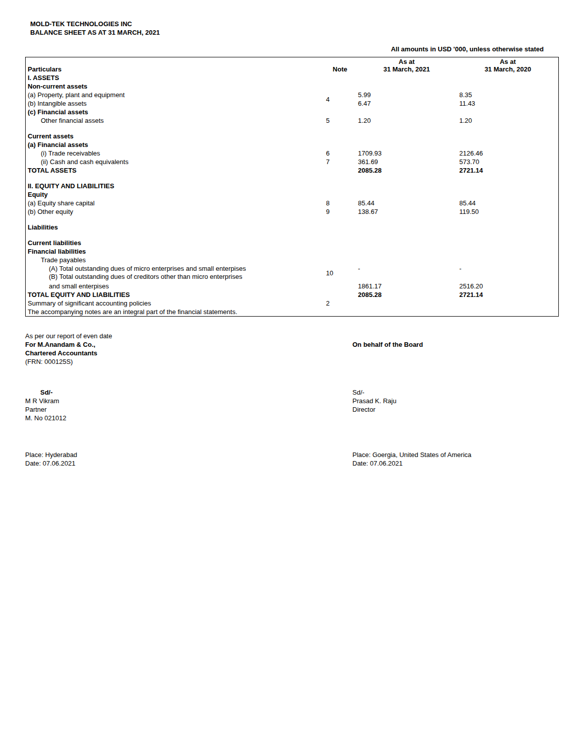MOLD-TEK TECHNOLOGIES INC
BALANCE SHEET AS AT 31 MARCH, 2021
All amounts in USD '000, unless otherwise stated
| Particulars | Note | As at 31 March, 2021 | As at 31 March, 2020 |
| --- | --- | --- | --- |
| I. ASSETS | | | |
| Non-current assets | | | |
| (a) Property, plant and equipment | 4 | 5.99 | 8.35 |
| (b) Intangible assets | 6.47 | 11.43 |
| (c) Financial assets | | | |
| Other financial assets | 5 | 1.20 | 1.20 |
| Current assets | | | |
| (a) Financial assets | | | |
| (i) Trade receivables | 6 | 1709.93 | 2126.46 |
| (ii) Cash and cash equivalents | 7 | 361.69 | 573.70 |
| TOTAL ASSETS | | 2085.28 | 2721.14 |
| II. EQUITY AND LIABILITIES | | | |
| Equity | | | |
| (a) Equity share capital | 8 | 85.44 | 85.44 |
| (b) Other equity | 9 | 138.67 | 119.50 |
| Liabilities | | | |
| Current liabilities | | | |
| Financial liabilities | | | |
| Trade payables | | | |
| (A) Total outstanding dues of micro enterprises and small enterpises (B) Total outstanding dues of creditors other than micro enterprises | 10 | - | - |
| and small enterpises | | 1861.17 | 2516.20 |
| TOTAL EQUITY AND LIABILITIES | | 2085.28 | 2721.14 |
| Summary of significant accounting policies | 2 | | |
| The accompanying notes are an integral part of the financial statements. |
| As per our report of even date | |
| For M.Anandam & Co., | On behalf of the Board |
| Chartered Accountants | |
| (FRN: 000125S) | |
| Sd/- | Sd/- |
| M R Vikram | Prasad K. Raju |
| Partner | Director |
| M. No 021012 | |
| Place: Hyderabad | Place: Goergia, United States of America |
| Date: 07.06.2021 | Date: 07.06.2021 |